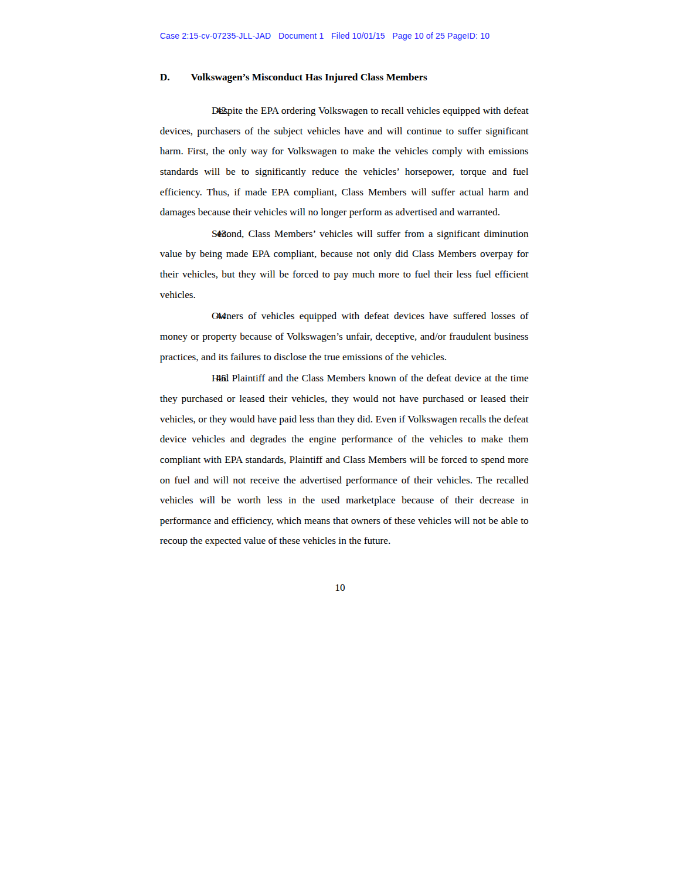Case 2:15-cv-07235-JLL-JAD Document 1 Filed 10/01/15 Page 10 of 25 PageID: 10
D. Volkswagen’s Misconduct Has Injured Class Members
42. Despite the EPA ordering Volkswagen to recall vehicles equipped with defeat devices, purchasers of the subject vehicles have and will continue to suffer significant harm. First, the only way for Volkswagen to make the vehicles comply with emissions standards will be to significantly reduce the vehicles’ horsepower, torque and fuel efficiency. Thus, if made EPA compliant, Class Members will suffer actual harm and damages because their vehicles will no longer perform as advertised and warranted.
43. Second, Class Members’ vehicles will suffer from a significant diminution value by being made EPA compliant, because not only did Class Members overpay for their vehicles, but they will be forced to pay much more to fuel their less fuel efficient vehicles.
44. Owners of vehicles equipped with defeat devices have suffered losses of money or property because of Volkswagen’s unfair, deceptive, and/or fraudulent business practices, and its failures to disclose the true emissions of the vehicles.
45. Had Plaintiff and the Class Members known of the defeat device at the time they purchased or leased their vehicles, they would not have purchased or leased their vehicles, or they would have paid less than they did. Even if Volkswagen recalls the defeat device vehicles and degrades the engine performance of the vehicles to make them compliant with EPA standards, Plaintiff and Class Members will be forced to spend more on fuel and will not receive the advertised performance of their vehicles. The recalled vehicles will be worth less in the used marketplace because of their decrease in performance and efficiency, which means that owners of these vehicles will not be able to recoup the expected value of these vehicles in the future.
10